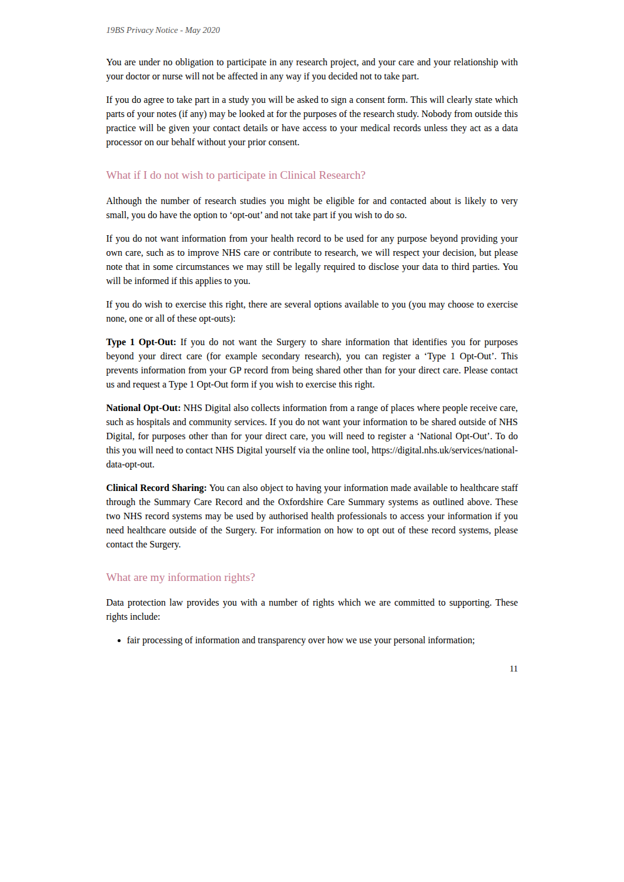19BS Privacy Notice - May 2020
You are under no obligation to participate in any research project, and your care and your relationship with your doctor or nurse will not be affected in any way if you decided not to take part.
If you do agree to take part in a study you will be asked to sign a consent form. This will clearly state which parts of your notes (if any) may be looked at for the purposes of the research study. Nobody from outside this practice will be given your contact details or have access to your medical records unless they act as a data processor on our behalf without your prior consent.
What if I do not wish to participate in Clinical Research?
Although the number of research studies you might be eligible for and contacted about is likely to very small, you do have the option to ‘opt-out’ and not take part if you wish to do so.
If you do not want information from your health record to be used for any purpose beyond providing your own care, such as to improve NHS care or contribute to research, we will respect your decision, but please note that in some circumstances we may still be legally required to disclose your data to third parties. You will be informed if this applies to you.
If you do wish to exercise this right, there are several options available to you (you may choose to exercise none, one or all of these opt-outs):
Type 1 Opt-Out: If you do not want the Surgery to share information that identifies you for purposes beyond your direct care (for example secondary research), you can register a ‘Type 1 Opt-Out’. This prevents information from your GP record from being shared other than for your direct care. Please contact us and request a Type 1 Opt-Out form if you wish to exercise this right.
National Opt-Out: NHS Digital also collects information from a range of places where people receive care, such as hospitals and community services. If you do not want your information to be shared outside of NHS Digital, for purposes other than for your direct care, you will need to register a ‘National Opt-Out’. To do this you will need to contact NHS Digital yourself via the online tool, https://digital.nhs.uk/services/national-data-opt-out.
Clinical Record Sharing: You can also object to having your information made available to healthcare staff through the Summary Care Record and the Oxfordshire Care Summary systems as outlined above. These two NHS record systems may be used by authorised health professionals to access your information if you need healthcare outside of the Surgery. For information on how to opt out of these record systems, please contact the Surgery.
What are my information rights?
Data protection law provides you with a number of rights which we are committed to supporting. These rights include:
fair processing of information and transparency over how we use your personal information;
11